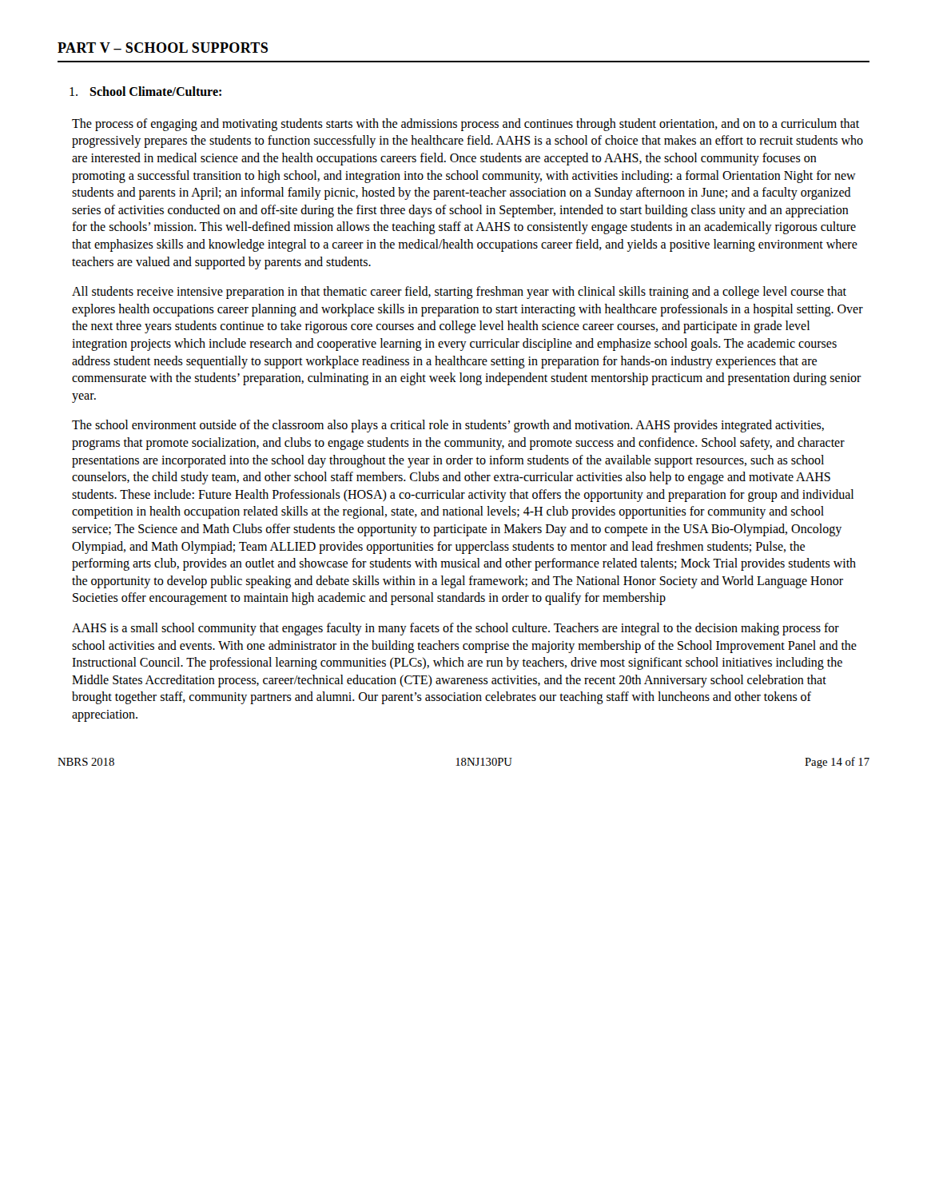PART V – SCHOOL SUPPORTS
1. School Climate/Culture:
The process of engaging and motivating students starts with the admissions process and continues through student orientation, and on to a curriculum that progressively prepares the students to function successfully in the healthcare field. AAHS is a school of choice that makes an effort to recruit students who are interested in medical science and the health occupations careers field. Once students are accepted to AAHS, the school community focuses on promoting a successful transition to high school, and integration into the school community, with activities including: a formal Orientation Night for new students and parents in April; an informal family picnic, hosted by the parent-teacher association on a Sunday afternoon in June; and a faculty organized series of activities conducted on and off-site during the first three days of school in September, intended to start building class unity and an appreciation for the schools’ mission. This well-defined mission allows the teaching staff at AAHS to consistently engage students in an academically rigorous culture that emphasizes skills and knowledge integral to a career in the medical/health occupations career field, and yields a positive learning environment where teachers are valued and supported by parents and students.
All students receive intensive preparation in that thematic career field, starting freshman year with clinical skills training and a college level course that explores health occupations career planning and workplace skills in preparation to start interacting with healthcare professionals in a hospital setting. Over the next three years students continue to take rigorous core courses and college level health science career courses, and participate in grade level integration projects which include research and cooperative learning in every curricular discipline and emphasize school goals. The academic courses address student needs sequentially to support workplace readiness in a healthcare setting in preparation for hands-on industry experiences that are commensurate with the students’ preparation, culminating in an eight week long independent student mentorship practicum and presentation during senior year.
The school environment outside of the classroom also plays a critical role in students’ growth and motivation. AAHS provides integrated activities, programs that promote socialization, and clubs to engage students in the community, and promote success and confidence. School safety, and character presentations are incorporated into the school day throughout the year in order to inform students of the available support resources, such as school counselors, the child study team, and other school staff members. Clubs and other extra-curricular activities also help to engage and motivate AAHS students. These include: Future Health Professionals (HOSA) a co-curricular activity that offers the opportunity and preparation for group and individual competition in health occupation related skills at the regional, state, and national levels; 4-H club provides opportunities for community and school service; The Science and Math Clubs offer students the opportunity to participate in Makers Day and to compete in the USA Bio-Olympiad, Oncology Olympiad, and Math Olympiad; Team ALLIED provides opportunities for upperclass students to mentor and lead freshmen students; Pulse, the performing arts club, provides an outlet and showcase for students with musical and other performance related talents; Mock Trial provides students with the opportunity to develop public speaking and debate skills within in a legal framework; and The National Honor Society and World Language Honor Societies offer encouragement to maintain high academic and personal standards in order to qualify for membership
AAHS is a small school community that engages faculty in many facets of the school culture. Teachers are integral to the decision making process for school activities and events. With one administrator in the building teachers comprise the majority membership of the School Improvement Panel and the Instructional Council. The professional learning communities (PLCs), which are run by teachers, drive most significant school initiatives including the Middle States Accreditation process, career/technical education (CTE) awareness activities, and the recent 20th Anniversary school celebration that brought together staff, community partners and alumni. Our parent’s association celebrates our teaching staff with luncheons and other tokens of appreciation.
NBRS 2018 18NJ130PU Page 14 of 17